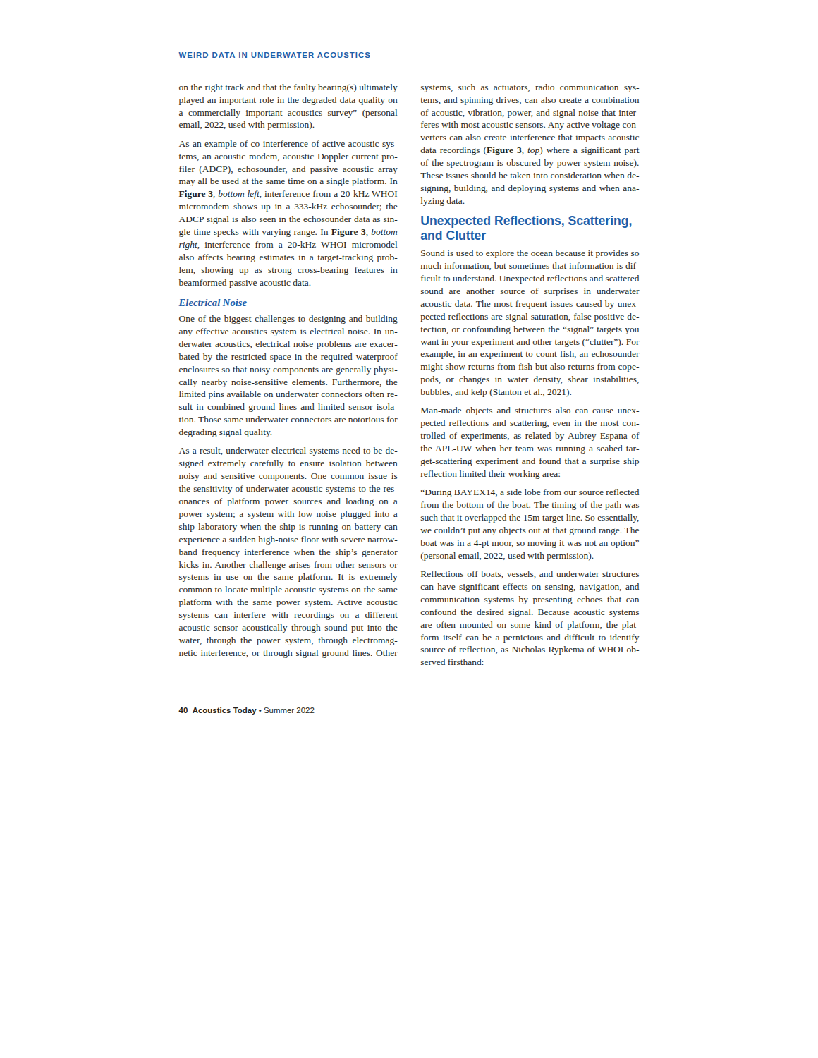Weird Data in Underwater Acoustics
on the right track and that the faulty bearing(s) ultimately played an important role in the degraded data quality on a commercially important acoustics survey” (personal email, 2022, used with permission).
As an example of co-interference of active acoustic systems, an acoustic modem, acoustic Doppler current profiler (ADCP), echosounder, and passive acoustic array may all be used at the same time on a single platform. In Figure 3, bottom left, interference from a 20-kHz WHOI micromodem shows up in a 333-kHz echosounder; the ADCP signal is also seen in the echosounder data as single-time specks with varying range. In Figure 3, bottom right, interference from a 20-kHz WHOI micromodel also affects bearing estimates in a target-tracking problem, showing up as strong cross-bearing features in beamformed passive acoustic data.
Electrical Noise
One of the biggest challenges to designing and building any effective acoustics system is electrical noise. In underwater acoustics, electrical noise problems are exacerbated by the restricted space in the required waterproof enclosures so that noisy components are generally physically nearby noise-sensitive elements. Furthermore, the limited pins available on underwater connectors often result in combined ground lines and limited sensor isolation. Those same underwater connectors are notorious for degrading signal quality.
As a result, underwater electrical systems need to be designed extremely carefully to ensure isolation between noisy and sensitive components. One common issue is the sensitivity of underwater acoustic systems to the resonances of platform power sources and loading on a power system; a system with low noise plugged into a ship laboratory when the ship is running on battery can experience a sudden high-noise floor with severe narrowband frequency interference when the ship’s generator kicks in. Another challenge arises from other sensors or systems in use on the same platform. It is extremely common to locate multiple acoustic systems on the same platform with the same power system. Active acoustic systems can interfere with recordings on a different acoustic sensor acoustically through sound put into the water, through the power system, through electromagnetic interference, or through signal ground lines. Other systems, such as actuators, radio communication systems, and spinning drives, can also create a combination of acoustic, vibration, power, and signal noise that interferes with most acoustic sensors. Any active voltage converters can also create interference that impacts acoustic data recordings (Figure 3, top) where a significant part of the spectrogram is obscured by power system noise). These issues should be taken into consideration when designing, building, and deploying systems and when analyzing data.
Unexpected Reflections, Scattering, and Clutter
Sound is used to explore the ocean because it provides so much information, but sometimes that information is difficult to understand. Unexpected reflections and scattered sound are another source of surprises in underwater acoustic data. The most frequent issues caused by unexpected reflections are signal saturation, false positive detection, or confounding between the “signal” targets you want in your experiment and other targets (“clutter”). For example, in an experiment to count fish, an echosounder might show returns from fish but also returns from copepods, or changes in water density, shear instabilities, bubbles, and kelp (Stanton et al., 2021).
Man-made objects and structures also can cause unexpected reflections and scattering, even in the most controlled of experiments, as related by Aubrey Espana of the APL-UW when her team was running a seabed target-scattering experiment and found that a surprise ship reflection limited their working area:
“During BAYEX14, a side lobe from our source reflected from the bottom of the boat. The timing of the path was such that it overlapped the 15m target line. So essentially, we couldn’t put any objects out at that ground range. The boat was in a 4-pt moor, so moving it was not an option” (personal email, 2022, used with permission).
Reflections off boats, vessels, and underwater structures can have significant effects on sensing, navigation, and communication systems by presenting echoes that can confound the desired signal. Because acoustic systems are often mounted on some kind of platform, the platform itself can be a pernicious and difficult to identify source of reflection, as Nicholas Rypkema of WHOI observed firsthand:
40 Acoustics Today • Summer 2022